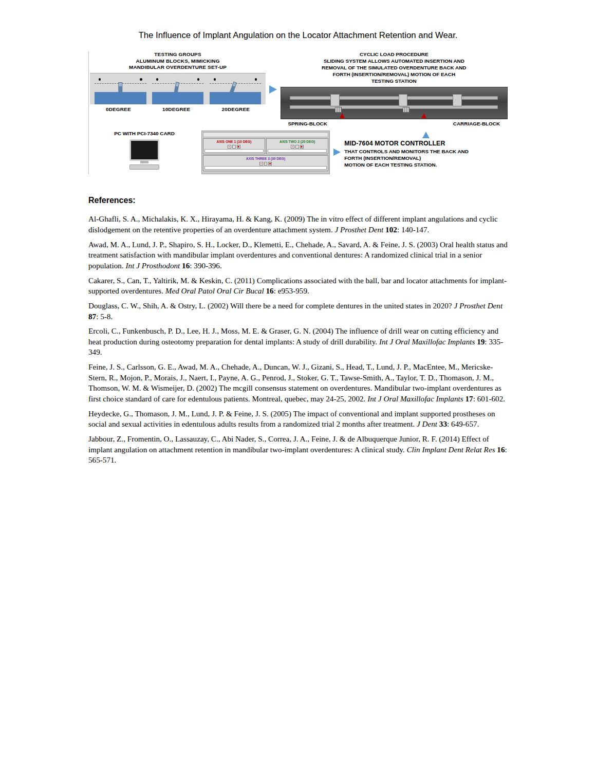The Influence of Implant Angulation on the Locator Attachment Retention and Wear.
TESTING GROUPS
ALUMINUM BLOCKS, MIMICKING
MANDIBULAR OVERDENTURE SET-UP
0DEGREE 10DEGREE 20DEGREE
CYCLIC LOAD PROCEDURE
SLIDING SYSTEM ALLOWS AUTOMATED INSERTION AND
REMOVAL OF THE SIMULATED OVERDENTURE BACK AND
FORTH (INSERTION/REMOVAL) MOTION OF EACH
TESTING STATION
SPRING-BLOCK CARRIAGE-BLOCK
PC WITH PCI-7340 CARD
AXIS ONE 1 (10 DEG)
+−■
AXIS TWO 2 (20 DEG)
+−■
AXIS THREE 3 (30 DEG)
+−■
MID-7604 MOTOR CONTROLLER
THAT CONTROLS AND MONITORS THE BACK AND
FORTH (INSERTION/REMOVAL)
MOTION OF EACH TESTING STATION.
References:
Al-Ghafli, S. A., Michalakis, K. X., Hirayama, H. & Kang, K. (2009) The in vitro effect of different implant angulations and cyclic dislodgement on the retentive properties of an overdenture attachment system. J Prosthet Dent 102: 140-147.
Awad, M. A., Lund, J. P., Shapiro, S. H., Locker, D., Klemetti, E., Chehade, A., Savard, A. & Feine, J. S. (2003) Oral health status and treatment satisfaction with mandibular implant overdentures and conventional dentures: A randomized clinical trial in a senior population. Int J Prosthodont 16: 390-396.
Cakarer, S., Can, T., Yaltirik, M. & Keskin, C. (2011) Complications associated with the ball, bar and locator attachments for implant-supported overdentures. Med Oral Patol Oral Cir Bucal 16: e953-959.
Douglass, C. W., Shih, A. & Ostry, L. (2002) Will there be a need for complete dentures in the united states in 2020? J Prosthet Dent 87: 5-8.
Ercoli, C., Funkenbusch, P. D., Lee, H. J., Moss, M. E. & Graser, G. N. (2004) The influence of drill wear on cutting efficiency and heat production during osteotomy preparation for dental implants: A study of drill durability. Int J Oral Maxillofac Implants 19: 335-349.
Feine, J. S., Carlsson, G. E., Awad, M. A., Chehade, A., Duncan, W. J., Gizani, S., Head, T., Lund, J. P., MacEntee, M., Mericske-Stern, R., Mojon, P., Morais, J., Naert, I., Payne, A. G., Penrod, J., Stoker, G. T., Tawse-Smith, A., Taylor, T. D., Thomason, J. M., Thomson, W. M. & Wismeijer, D. (2002) The mcgill consensus statement on overdentures. Mandibular two-implant overdentures as first choice standard of care for edentulous patients. Montreal, quebec, may 24-25, 2002. Int J Oral Maxillofac Implants 17: 601-602.
Heydecke, G., Thomason, J. M., Lund, J. P. & Feine, J. S. (2005) The impact of conventional and implant supported prostheses on social and sexual activities in edentulous adults results from a randomized trial 2 months after treatment. J Dent 33: 649-657.
Jabbour, Z., Fromentin, O., Lassauzay, C., Abi Nader, S., Correa, J. A., Feine, J. & de Albuquerque Junior, R. F. (2014) Effect of implant angulation on attachment retention in mandibular two-implant overdentures: A clinical study. Clin Implant Dent Relat Res 16: 565-571.